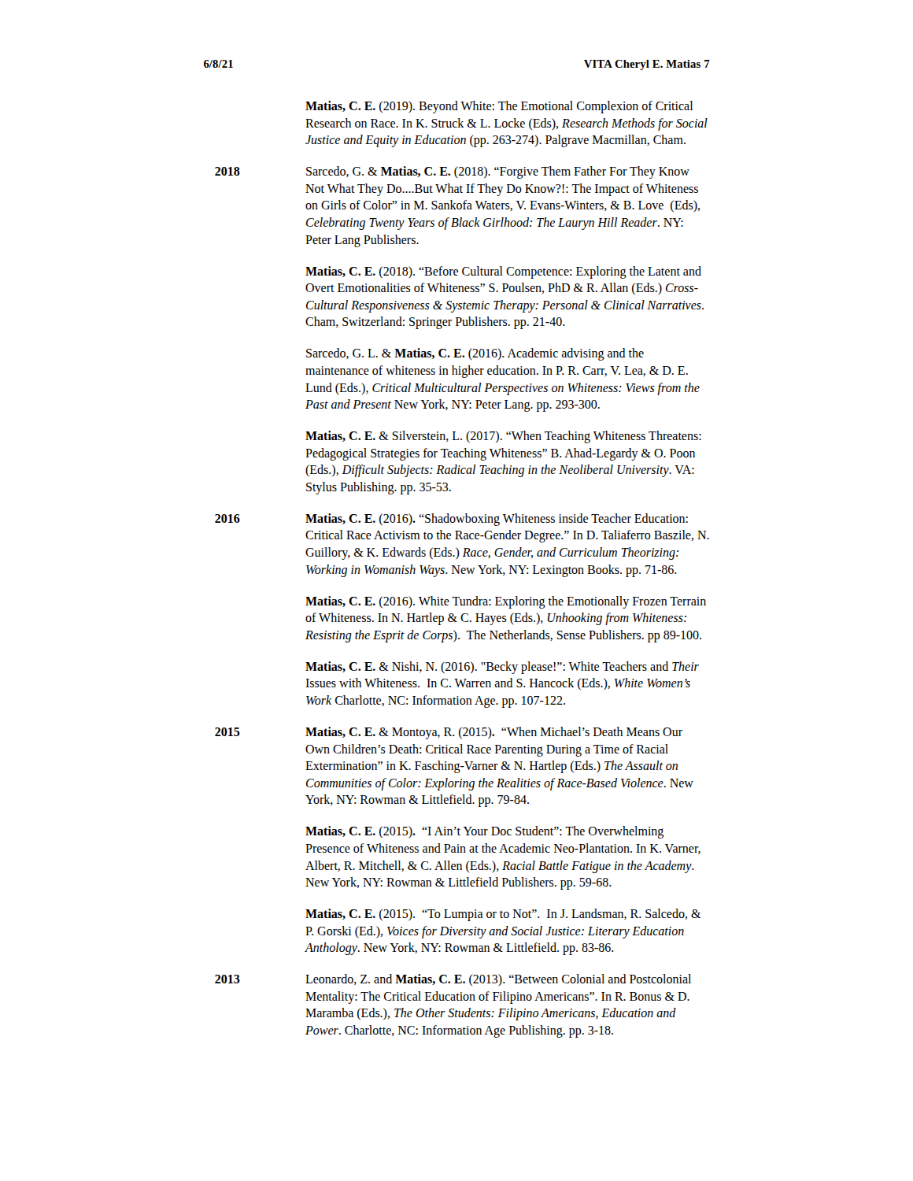6/8/21
VITA Cheryl E. Matias 7
Matias, C. E. (2019). Beyond White: The Emotional Complexion of Critical Research on Race. In K. Struck & L. Locke (Eds), Research Methods for Social Justice and Equity in Education (pp. 263-274). Palgrave Macmillan, Cham.
2018
Sarcedo, G. & Matias, C. E. (2018). “Forgive Them Father For They Know Not What They Do....But What If They Do Know?!: The Impact of Whiteness on Girls of Color” in M. Sankofa Waters, V. Evans-Winters, & B. Love (Eds), Celebrating Twenty Years of Black Girlhood: The Lauryn Hill Reader. NY: Peter Lang Publishers.
Matias, C. E. (2018). “Before Cultural Competence: Exploring the Latent and Overt Emotionalities of Whiteness” S. Poulsen, PhD & R. Allan (Eds.) Cross-Cultural Responsiveness & Systemic Therapy: Personal & Clinical Narratives. Cham, Switzerland: Springer Publishers. pp. 21-40.
Sarcedo, G. L. & Matias, C. E. (2016). Academic advising and the maintenance of whiteness in higher education. In P. R. Carr, V. Lea, & D. E. Lund (Eds.), Critical Multicultural Perspectives on Whiteness: Views from the Past and Present New York, NY: Peter Lang. pp. 293-300.
Matias, C. E. & Silverstein, L. (2017). “When Teaching Whiteness Threatens: Pedagogical Strategies for Teaching Whiteness” B. Ahad-Legardy & O. Poon (Eds.), Difficult Subjects: Radical Teaching in the Neoliberal University. VA: Stylus Publishing. pp. 35-53.
2016
Matias, C. E. (2016). “Shadowboxing Whiteness inside Teacher Education: Critical Race Activism to the Race-Gender Degree.” In D. Taliaferro Baszile, N. Guillory, & K. Edwards (Eds.) Race, Gender, and Curriculum Theorizing: Working in Womanish Ways. New York, NY: Lexington Books. pp. 71-86.
Matias, C. E. (2016). White Tundra: Exploring the Emotionally Frozen Terrain of Whiteness. In N. Hartlep & C. Hayes (Eds.), Unhooking from Whiteness: Resisting the Esprit de Corps). The Netherlands, Sense Publishers. pp 89-100.
Matias, C. E. & Nishi, N. (2016). "Becky please!”: White Teachers and Their Issues with Whiteness. In C. Warren and S. Hancock (Eds.), White Women’s Work Charlotte, NC: Information Age. pp. 107-122.
2015
Matias, C. E. & Montoya, R. (2015). “When Michael’s Death Means Our Own Children’s Death: Critical Race Parenting During a Time of Racial Extermination” in K. Fasching-Varner & N. Hartlep (Eds.) The Assault on Communities of Color: Exploring the Realities of Race-Based Violence. New York, NY: Rowman & Littlefield. pp. 79-84.
Matias, C. E. (2015). “I Ain’t Your Doc Student”: The Overwhelming Presence of Whiteness and Pain at the Academic Neo-Plantation. In K. Varner, Albert, R. Mitchell, & C. Allen (Eds.), Racial Battle Fatigue in the Academy. New York, NY: Rowman & Littlefield Publishers. pp. 59-68.
Matias, C. E. (2015). “To Lumpia or to Not”. In J. Landsman, R. Salcedo, & P. Gorski (Ed.), Voices for Diversity and Social Justice: Literary Education Anthology. New York, NY: Rowman & Littlefield. pp. 83-86.
2013
Leonardo, Z. and Matias, C. E. (2013). “Between Colonial and Postcolonial Mentality: The Critical Education of Filipino Americans”. In R. Bonus & D. Maramba (Eds.), The Other Students: Filipino Americans, Education and Power. Charlotte, NC: Information Age Publishing. pp. 3-18.